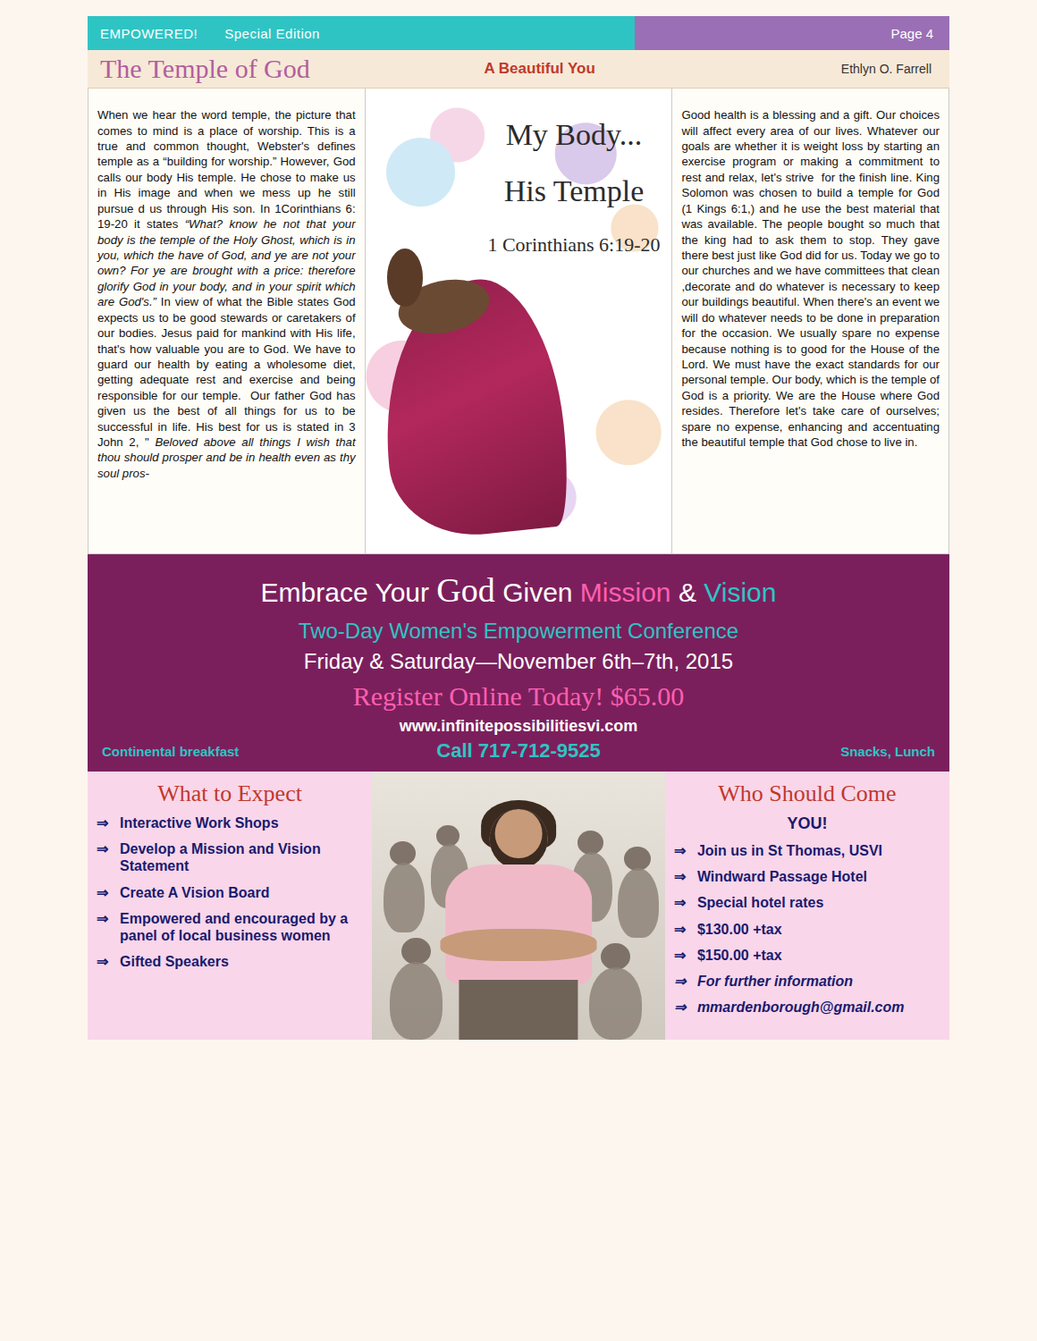EMPOWERED! Special Edition
Page 4
The Temple of God
A Beautiful You
Ethlyn O. Farrell
When we hear the word temple, the picture that comes to mind is a place of worship. This is a true and common thought, Webster's defines temple as a “building for worship.” However, God calls our body His temple. He chose to make us in His image and when we mess up he still pursue d us through His son. In 1Corinthians 6: 19-20 it states “What? know he not that your body is the temple of the Holy Ghost, which is in you, which the have of God, and ye are not your own? For ye are brought with a price: therefore glorify God in your body, and in your spirit which are God's.” In view of what the Bible states God expects us to be good stewards or caretakers of our bodies. Jesus paid for mankind with His life, that's how valuable you are to God. We have to guard our health by eating a wholesome diet, getting adequate rest and exercise and being responsible for our temple. Our father God has given us the best of all things for us to be successful in life. His best for us is stated in 3 John 2, " Beloved above all things I wish that thou should prosper and be in health even as thy soul pros-
My Body...
His Temple
1 Corinthians 6:19-20
Good health is a blessing and a gift. Our choices will affect every area of our lives. Whatever our goals are whether it is weight loss by starting an exercise program or making a commitment to rest and relax, let's strive for the finish line. King Solomon was chosen to build a temple for God (1 Kings 6:1,) and he use the best material that was available. The people bought so much that the king had to ask them to stop. They gave there best just like God did for us. Today we go to our churches and we have committees that clean ,decorate and do whatever is necessary to keep our buildings beautiful. When there's an event we will do whatever needs to be done in preparation for the occasion. We usually spare no expense because nothing is to good for the House of the Lord. We must have the exact standards for our personal temple. Our body, which is the temple of God is a priority. We are the House where God resides. Therefore let's take care of ourselves; spare no expense, enhancing and accentuating the beautiful temple that God chose to live in.
Embrace Your God Given Mission & Vision
Two-Day Women's Empowerment Conference
Friday & Saturday—November 6th–7th, 2015
Register Online Today! $65.00
www.infinitepossibilitiesvi.com
Continental breakfast
Call 717-712-9525
Snacks, Lunch
What to Expect
Interactive Work Shops
Develop a Mission and Vision Statement
Create A Vision Board
Empowered and encouraged by a panel of local business women
Gifted Speakers
Who Should Come
YOU!
Join us in St Thomas, USVI
Windward Passage Hotel
Special hotel rates
$130.00 +tax
$150.00 +tax
For further information
mmardenborough@gmail.com